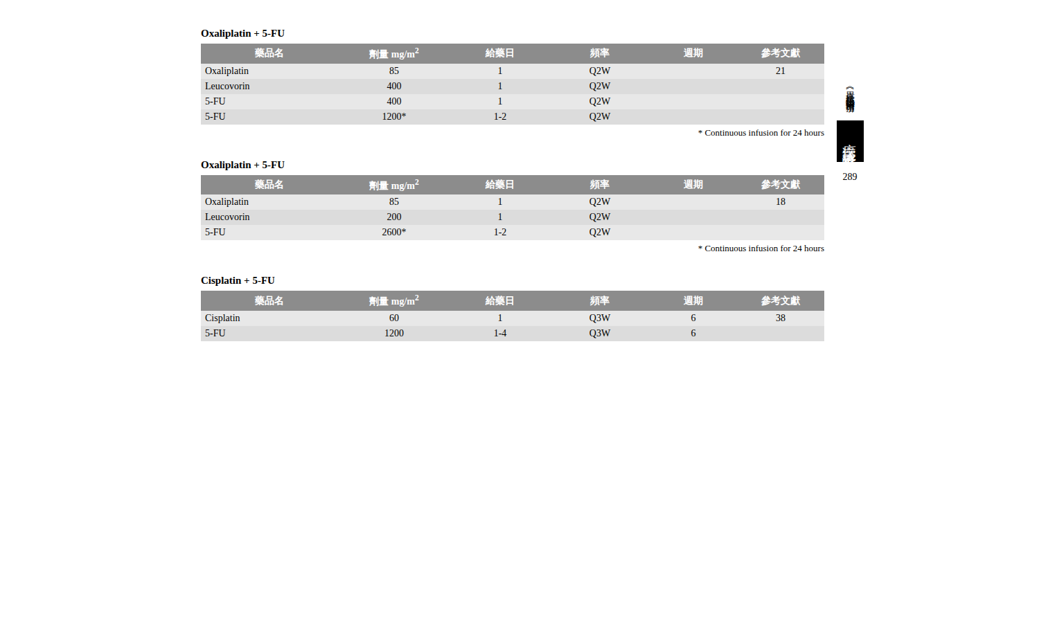Oxaliplatin + 5-FU
| 藥品名 | 劑量 mg/m 2 | 給藥日 | 頻率 | 週期 | 參考文獻 |
| --- | --- | --- | --- | --- | --- |
| Oxaliplatin | 85 | 1 | Q2W | | 21 |
| Leucovorin | 400 | 1 | Q2W | | |
| 5-FU | 400 | 1 | Q2W | | |
| 5-FU | 1200* | 1-2 | Q2W | | |
* Continuous infusion for 24 hours
Oxaliplatin + 5-FU
| 藥品名 | 劑量 mg/m 2 | 給藥日 | 頻率 | 週期 | 參考文獻 |
| --- | --- | --- | --- | --- | --- |
| Oxaliplatin | 85 | 1 | Q2W | | 18 |
| Leucovorin | 200 | 1 | Q2W | | |
| 5-FU | 2600* | 1-2 | Q2W | | |
* Continuous infusion for 24 hours
Cisplatin + 5-FU
| 藥品名 | 劑量 mg/m 2 | 給藥日 | 頻率 | 週期 | 參考文獻 |
| --- | --- | --- | --- | --- | --- |
| Cisplatin | 60 | 1 | Q3W | 6 | 38 |
| 5-FU | 1200 | 1-4 | Q3W | 6 | |
《胃癌抗癌藥物治療指引》
癌症診療指引
289